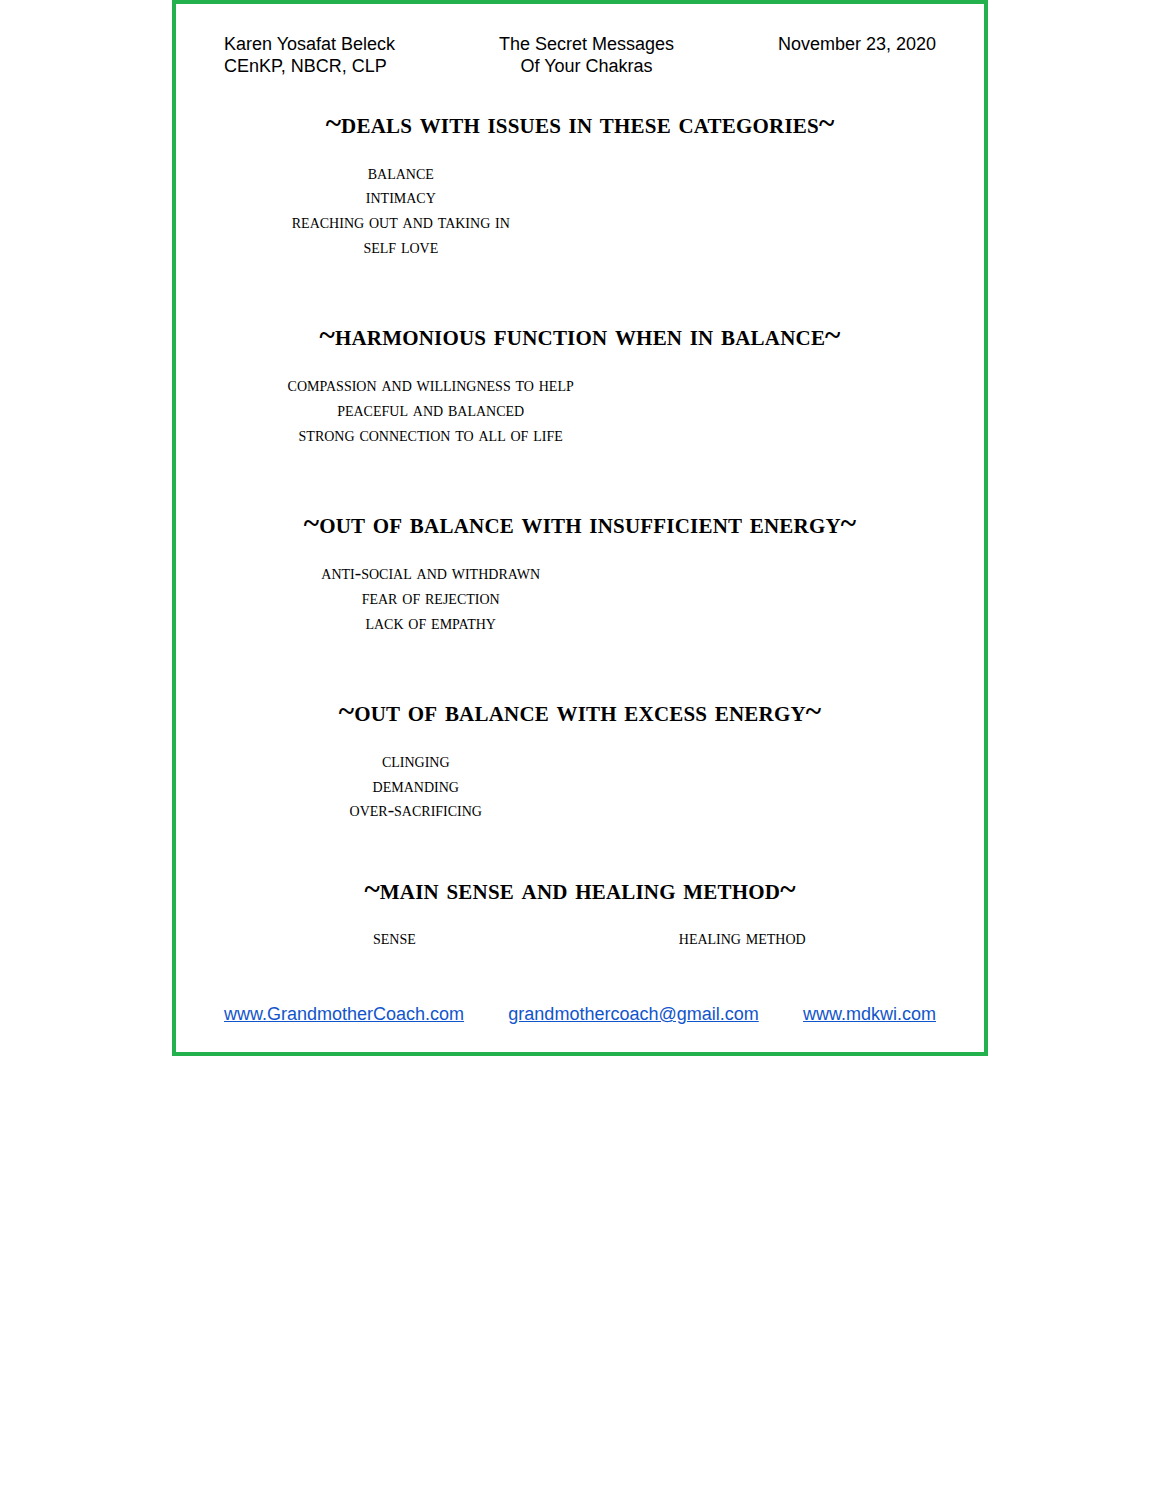Karen Yosafat Beleck
CEnKP, NBCR, CLP
The Secret Messages
Of Your Chakras
November 23, 2020
~Deals With Issues In These Categories~
Balance
Intimacy
Reaching Out And Taking In
Self love
~Harmonious Function When In Balance~
Compassion And Willingness To Help
Peaceful And Balanced
Strong Connection To All Of Life
~Out Of Balance With Insufficient Energy~
Anti-Social And Withdrawn
Fear Of Rejection
Lack Of Empathy
~Out Of Balance With Excess Energy~
Clinging
Demanding
Over-sacrificing
~Main Sense And Healing Method~
Sense
Healing Method
www.GrandmotherCoach.com grandmothercoach@gmail.com www.mdkwi.com